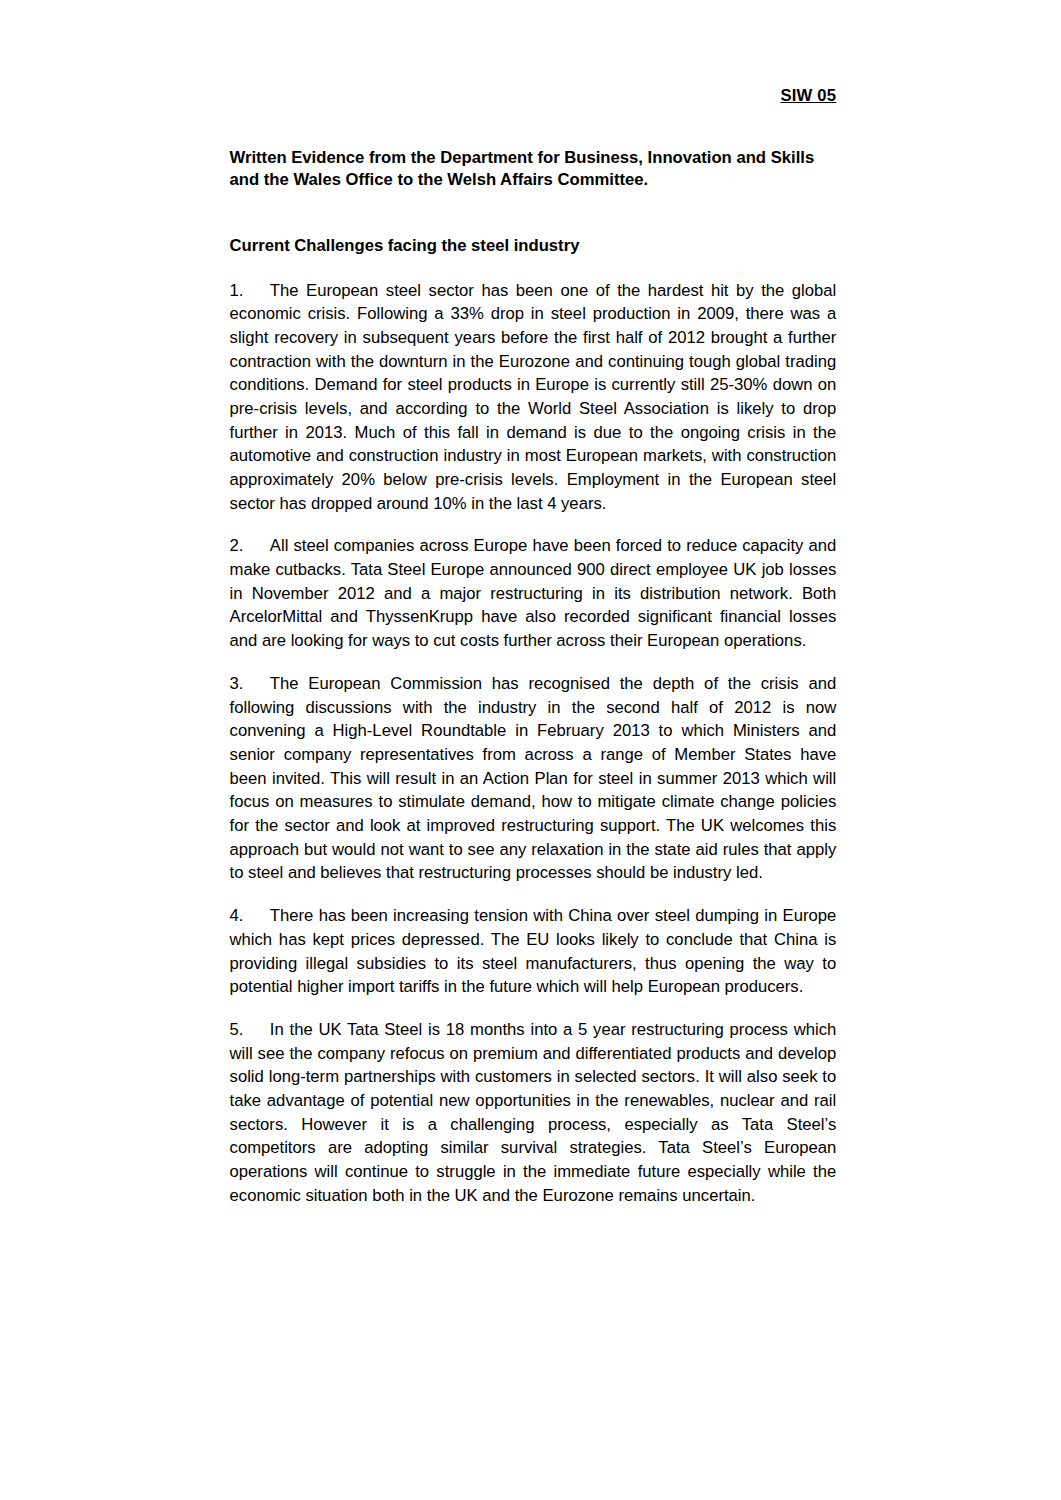SIW 05
Written Evidence from the Department for Business, Innovation and Skills and the Wales Office to the Welsh Affairs Committee.
Current Challenges facing the steel industry
1. The European steel sector has been one of the hardest hit by the global economic crisis. Following a 33% drop in steel production in 2009, there was a slight recovery in subsequent years before the first half of 2012 brought a further contraction with the downturn in the Eurozone and continuing tough global trading conditions. Demand for steel products in Europe is currently still 25-30% down on pre-crisis levels, and according to the World Steel Association is likely to drop further in 2013. Much of this fall in demand is due to the ongoing crisis in the automotive and construction industry in most European markets, with construction approximately 20% below pre-crisis levels. Employment in the European steel sector has dropped around 10% in the last 4 years.
2. All steel companies across Europe have been forced to reduce capacity and make cutbacks. Tata Steel Europe announced 900 direct employee UK job losses in November 2012 and a major restructuring in its distribution network. Both ArcelorMittal and ThyssenKrupp have also recorded significant financial losses and are looking for ways to cut costs further across their European operations.
3. The European Commission has recognised the depth of the crisis and following discussions with the industry in the second half of 2012 is now convening a High-Level Roundtable in February 2013 to which Ministers and senior company representatives from across a range of Member States have been invited. This will result in an Action Plan for steel in summer 2013 which will focus on measures to stimulate demand, how to mitigate climate change policies for the sector and look at improved restructuring support. The UK welcomes this approach but would not want to see any relaxation in the state aid rules that apply to steel and believes that restructuring processes should be industry led.
4. There has been increasing tension with China over steel dumping in Europe which has kept prices depressed. The EU looks likely to conclude that China is providing illegal subsidies to its steel manufacturers, thus opening the way to potential higher import tariffs in the future which will help European producers.
5. In the UK Tata Steel is 18 months into a 5 year restructuring process which will see the company refocus on premium and differentiated products and develop solid long-term partnerships with customers in selected sectors. It will also seek to take advantage of potential new opportunities in the renewables, nuclear and rail sectors. However it is a challenging process, especially as Tata Steel’s competitors are adopting similar survival strategies. Tata Steel’s European operations will continue to struggle in the immediate future especially while the economic situation both in the UK and the Eurozone remains uncertain.